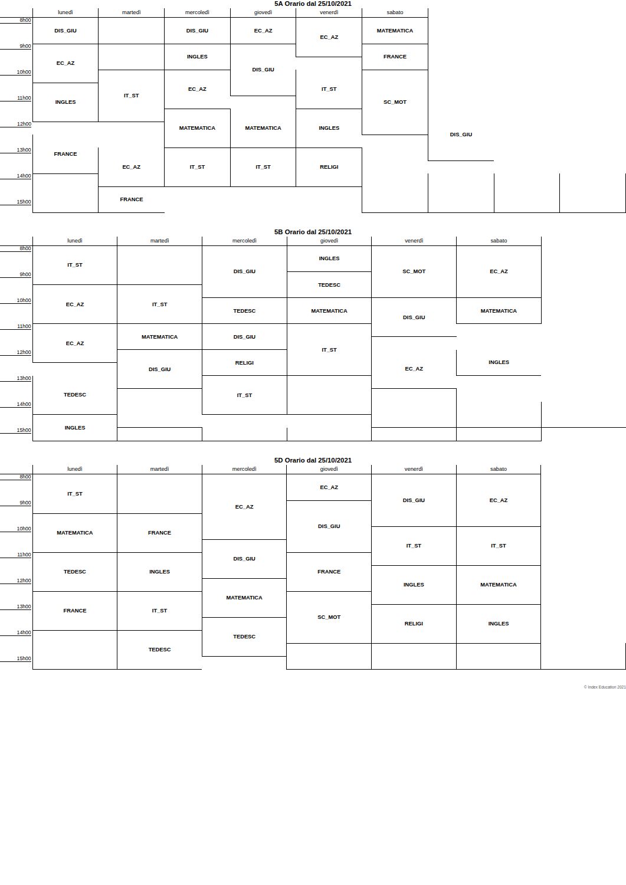5A Orario dal 25/10/2021
| | lunedì | martedì | mercoledì | giovedì | venerdì | sabato |
| --- | --- | --- | --- | --- | --- | --- |
| 8h00 | DIS_GIU | | DIS_GIU | EC_AZ | EC_AZ | MATEMATICA |
| 9h00 | EC_AZ | | INGLES | DIS_GIU | FRANCE |
| 10h00 | IT_ST | EC_AZ | IT_ST | SC_MOT |
| | INGLES |
| 11h00 |
| | MATEMATICA | MATEMATICA | INGLES | DIS_GIU |
| 12h00 |
| | FRANCE |
| 13h00 | EC_AZ | IT_ST | IT_ST | RELIGI |
| 14h00 | | | | | |
| | FRANCE |
| 15h00 |
5B Orario dal 25/10/2021
| | lunedì | martedì | mercoledì | giovedì | venerdì | sabato |
| --- | --- | --- | --- | --- | --- | --- |
| 8h00 | IT_ST | | DIS_GIU | INGLES | SC_MOT | EC_AZ |
| 9h00 | TEDESC |
| | EC_AZ | IT_ST |
| 10h00 | TEDESC | MATEMATICA | DIS_GIU | MATEMATICA |
| 11h00 | EC_AZ | MATEMATICA | DIS_GIU | IT_ST |
| 12h00 | DIS_GIU | RELIGI | EC_AZ | INGLES |
| 13h00 | TEDESC | IT_ST | |
| 14h00 | | |
| | INGLES |
| 15h00 | | | | | |
5D Orario dal 25/10/2021
| | lunedì | martedì | mercoledì | giovedì | venerdì | sabato |
| --- | --- | --- | --- | --- | --- | --- |
| 8h00 | IT_ST | | EC_AZ | EC_AZ | DIS_GIU | EC_AZ |
| 9h00 | DIS_GIU |
| | MATEMATICA | FRANCE |
| 10h00 | IT_ST | IT_ST |
| | DIS_GIU |
| 11h00 | TEDESC | INGLES | FRANCE |
| | INGLES | MATEMATICA |
| 12h00 | MATEMATICA |
| | FRANCE | IT_ST | SC_MOT |
| 13h00 | RELIGI | INGLES |
| | TEDESC |
| 14h00 | | TEDESC |
| 15h00 |
© Index Education 2021